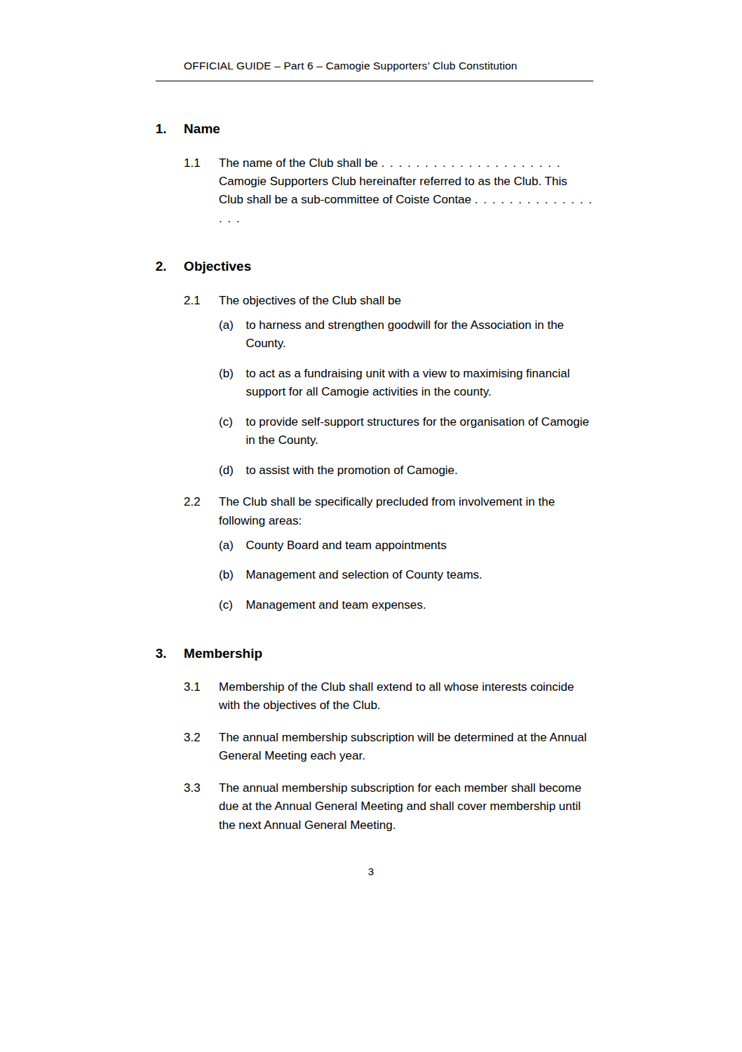OFFICIAL GUIDE – Part 6 – Camogie Supporters’ Club Constitution
1.
Name
1.1
The name of the Club shall be . . . . . . . . . . . . . . . . . . . . . Camogie Supporters Club hereinafter referred to as the Club. This Club shall be a sub-committee of Coiste Contae . . . . . . . . . . . . . . . . .
2.
Objectives
2.1
The objectives of the Club shall be
(a)
to harness and strengthen goodwill for the Association in the County.
(b)
to act as a fundraising unit with a view to maximising financial support for all Camogie activities in the county.
(c)
to provide self-support structures for the organisation of Camogie in the County.
(d)
to assist with the promotion of Camogie.
2.2
The Club shall be specifically precluded from involvement in the following areas:
(a)
County Board and team appointments
(b)
Management and selection of County teams.
(c)
Management and team expenses.
3.
Membership
3.1
Membership of the Club shall extend to all whose interests coincide with the objectives of the Club.
3.2
The annual membership subscription will be determined at the Annual General Meeting each year.
3.3
The annual membership subscription for each member shall become due at the Annual General Meeting and shall cover membership until the next Annual General Meeting.
3